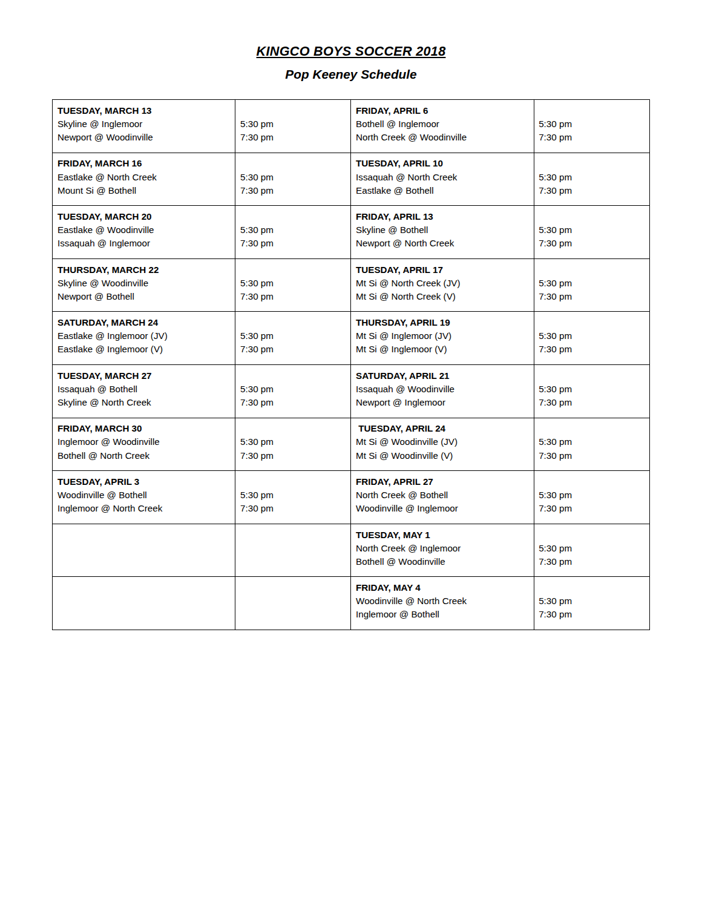KINGCO BOYS SOCCER 2018
Pop Keeney Schedule
| TUESDAY, MARCH 13 Skyline @ Inglemoor Newport @ Woodinville | 5:30 pm 7:30 pm | FRIDAY, APRIL 6 Bothell @ Inglemoor North Creek @ Woodinville | 5:30 pm 7:30 pm |
| FRIDAY, MARCH 16 Eastlake @ North Creek Mount Si @ Bothell | 5:30 pm 7:30 pm | TUESDAY, APRIL 10 Issaquah @ North Creek Eastlake @ Bothell | 5:30 pm 7:30 pm |
| TUESDAY, MARCH 20 Eastlake @ Woodinville Issaquah @ Inglemoor | 5:30 pm 7:30 pm | FRIDAY, APRIL 13 Skyline @ Bothell Newport @ North Creek | 5:30 pm 7:30 pm |
| THURSDAY, MARCH 22 Skyline @ Woodinville Newport @ Bothell | 5:30 pm 7:30 pm | TUESDAY, APRIL 17 Mt Si @ North Creek (JV) Mt Si @ North Creek (V) | 5:30 pm 7:30 pm |
| SATURDAY, MARCH 24 Eastlake @ Inglemoor (JV) Eastlake @ Inglemoor (V) | 5:30 pm 7:30 pm | THURSDAY, APRIL 19 Mt Si @ Inglemoor (JV) Mt Si @ Inglemoor (V) | 5:30 pm 7:30 pm |
| TUESDAY, MARCH 27 Issaquah @ Bothell Skyline @ North Creek | 5:30 pm 7:30 pm | SATURDAY, APRIL 21 Issaquah @ Woodinville Newport @ Inglemoor | 5:30 pm 7:30 pm |
| FRIDAY, MARCH 30 Inglemoor @ Woodinville Bothell @ North Creek | 5:30 pm 7:30 pm | TUESDAY, APRIL 24 Mt Si @ Woodinville (JV) Mt Si @ Woodinville (V) | 5:30 pm 7:30 pm |
| TUESDAY, APRIL 3 Woodinville @ Bothell Inglemoor @ North Creek | 5:30 pm 7:30 pm | FRIDAY, APRIL 27 North Creek @ Bothell Woodinville @ Inglemoor | 5:30 pm 7:30 pm |
| | | TUESDAY, MAY 1 North Creek @ Inglemoor Bothell @ Woodinville | 5:30 pm 7:30 pm |
| | | FRIDAY, MAY 4 Woodinville @ North Creek Inglemoor @ Bothell | 5:30 pm 7:30 pm |